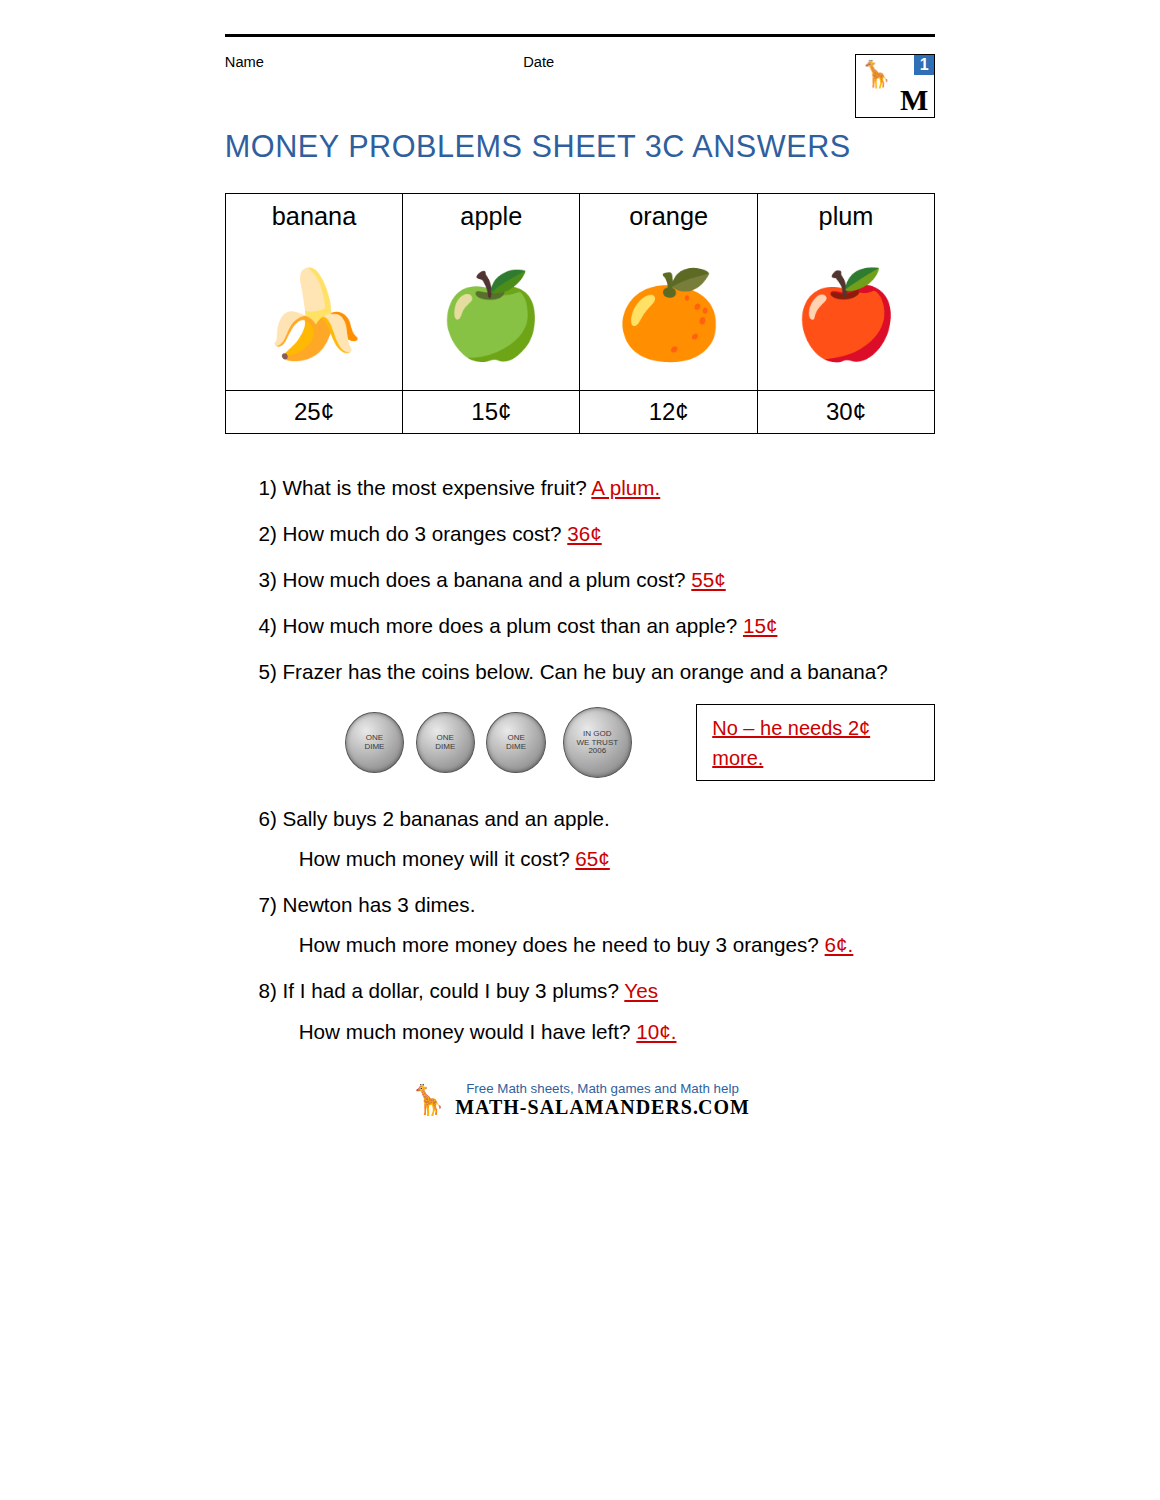Name
Date
1 🦒 M
MONEY PROBLEMS SHEET 3C ANSWERS
| banana | apple | orange | plum |
| 🍌 | 🍏 | 🍊 | 🍎 |
| 25¢ | 15¢ | 12¢ | 30¢ |
1) What is the most expensive fruit? A plum.
2) How much do 3 oranges cost? 36¢
3) How much does a banana and a plum cost? 55¢
4) How much more does a plum cost than an apple? 15¢
5) Frazer has the coins below. Can he buy an orange and a banana?
ONE
DIME
ONE
DIME
ONE
DIME
IN GOD
WE TRUST
2006
No – he needs 2¢ more.
6) Sally buys 2 bananas and an apple. How much money will it cost? 65¢
7) Newton has 3 dimes. How much more money does he need to buy 3 oranges? 6¢.
8) If I had a dollar, could I buy 3 plums? Yes How much money would I have left? 10¢.
🦒 Free Math sheets, Math games and Math help
MATH-SALAMANDERS. COM